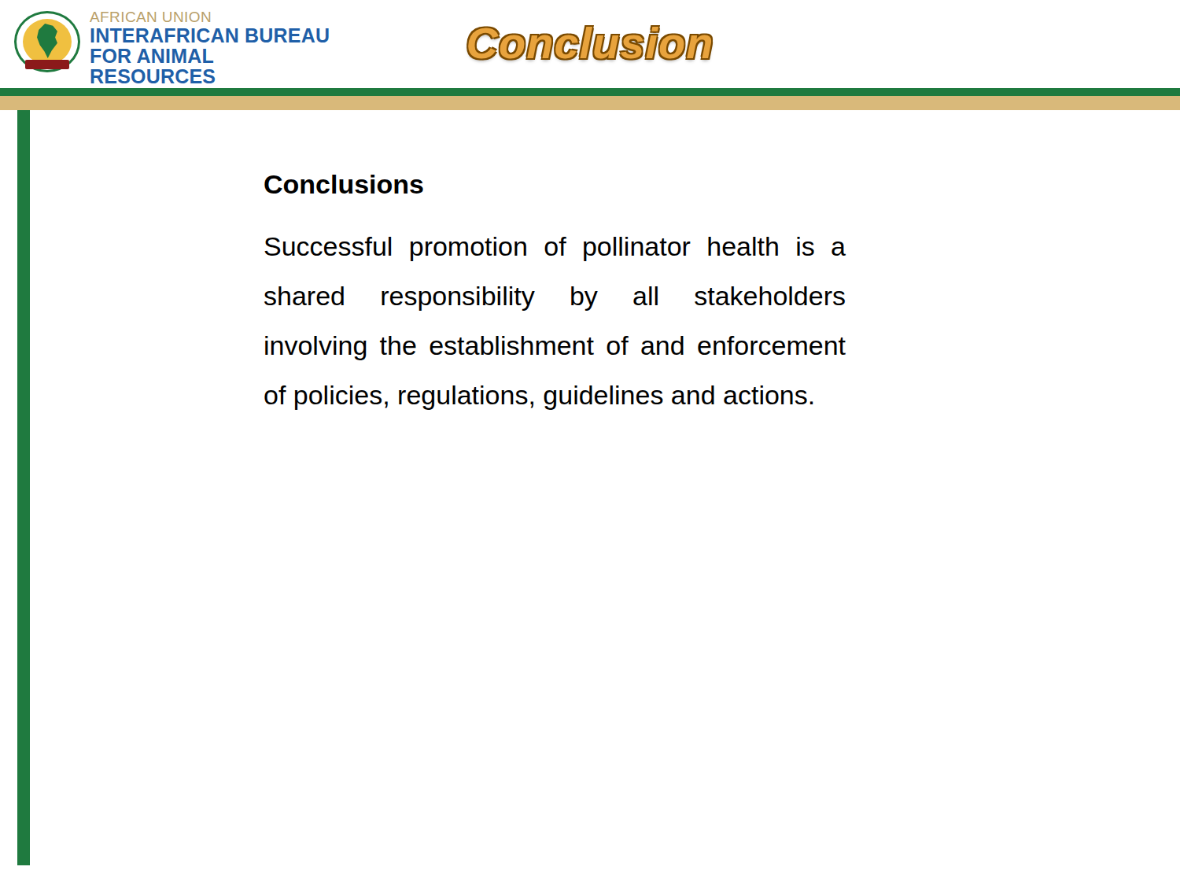AFRICAN UNION
INTERAFRICAN BUREAU
FOR ANIMAL RESOURCES
Conclusion
Conclusions
Successful promotion of pollinator health is a shared responsibility by all stakeholders involving the establishment of and enforcement of policies, regulations, guidelines and actions.